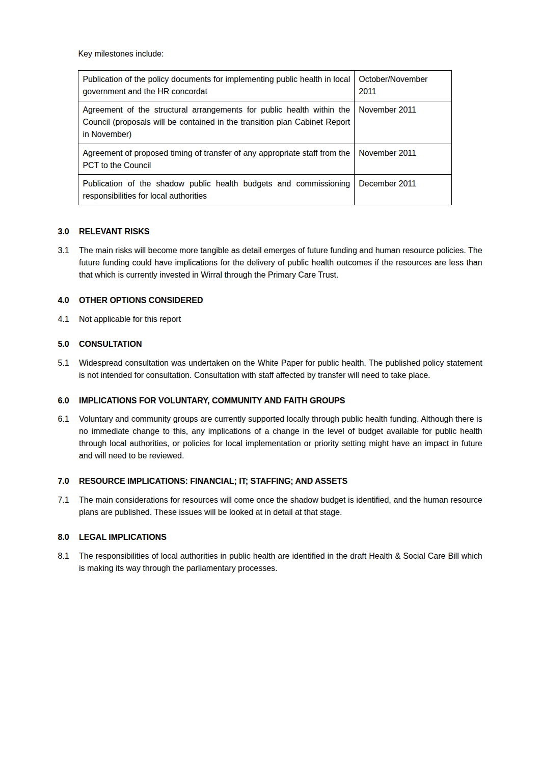Key milestones include:
| Publication of the policy documents for implementing public health in local government and the HR concordat | October/November 2011 |
| Agreement of the structural arrangements for public health within the Council (proposals will be contained in the transition plan Cabinet Report in November) | November 2011 |
| Agreement of proposed timing of transfer of any appropriate staff from the PCT to the Council | November 2011 |
| Publication of the shadow public health budgets and commissioning responsibilities for local authorities | December 2011 |
3.0 RELEVANT RISKS
3.1
The main risks will become more tangible as detail emerges of future funding and human resource policies. The future funding could have implications for the delivery of public health outcomes if the resources are less than that which is currently invested in Wirral through the Primary Care Trust.
4.0 OTHER OPTIONS CONSIDERED
4.1
Not applicable for this report
5.0 CONSULTATION
5.1
Widespread consultation was undertaken on the White Paper for public health. The published policy statement is not intended for consultation. Consultation with staff affected by transfer will need to take place.
6.0 IMPLICATIONS FOR VOLUNTARY, COMMUNITY AND FAITH GROUPS
6.1
Voluntary and community groups are currently supported locally through public health funding. Although there is no immediate change to this, any implications of a change in the level of budget available for public health through local authorities, or policies for local implementation or priority setting might have an impact in future and will need to be reviewed.
7.0 RESOURCE IMPLICATIONS: FINANCIAL; IT; STAFFING; AND ASSETS
7.1
The main considerations for resources will come once the shadow budget is identified, and the human resource plans are published. These issues will be looked at in detail at that stage.
8.0 LEGAL IMPLICATIONS
8.1
The responsibilities of local authorities in public health are identified in the draft Health & Social Care Bill which is making its way through the parliamentary processes.